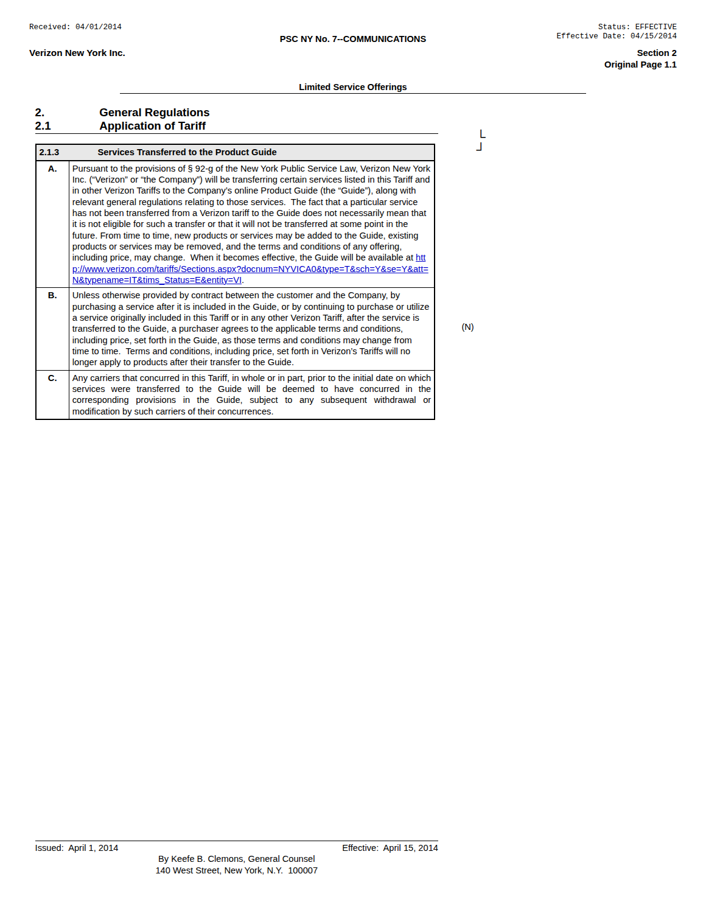Received: 04/01/2014
Status: EFFECTIVE
Effective Date: 04/15/2014
PSC NY No. 7--COMMUNICATIONS
Verizon New York Inc.
Section 2
Original Page 1.1
Limited Service Offerings
2. General Regulations
2.1 Application of Tariff
| 2.1.3 Services Transferred to the Product Guide |
| A. | Pursuant to the provisions of § 92-g of the New York Public Service Law, Verizon New York Inc. (“Verizon” or “the Company”) will be transferring certain services listed in this Tariff and in other Verizon Tariffs to the Company’s online Product Guide (the “Guide”), along with relevant general regulations relating to those services. The fact that a particular service has not been transferred from a Verizon tariff to the Guide does not necessarily mean that it is not eligible for such a transfer or that it will not be transferred at some point in the future. From time to time, new products or services may be added to the Guide, existing products or services may be removed, and the terms and conditions of any offering, including price, may change. When it becomes effective, the Guide will be available at http://www.verizon.com/tariffs/Sections.aspx?docnum=NYVICA0&type=T&sch=Y&se=Y&att=N&typename=IT&tims_Status=E&entity=VI . |
| B. | Unless otherwise provided by contract between the customer and the Company, by purchasing a service after it is included in the Guide, or by continuing to purchase or utilize a service originally included in this Tariff or in any other Verizon Tariff, after the service is transferred to the Guide, a purchaser agrees to the applicable terms and conditions, including price, set forth in the Guide, as those terms and conditions may change from time to time. Terms and conditions, including price, set forth in Verizon’s Tariffs will no longer apply to products after their transfer to the Guide. |
| C. | Any carriers that concurred in this Tariff, in whole or in part, prior to the initial date on which services were transferred to the Guide will be deemed to have concurred in the corresponding provisions in the Guide, subject to any subsequent withdrawal or modification by such carriers of their concurrences. |
┘ (N) └
Issued: April 1, 2014 Effective: April 15, 2014
By Keefe B. Clemons, General Counsel
140 West Street, New York, N.Y. 100007